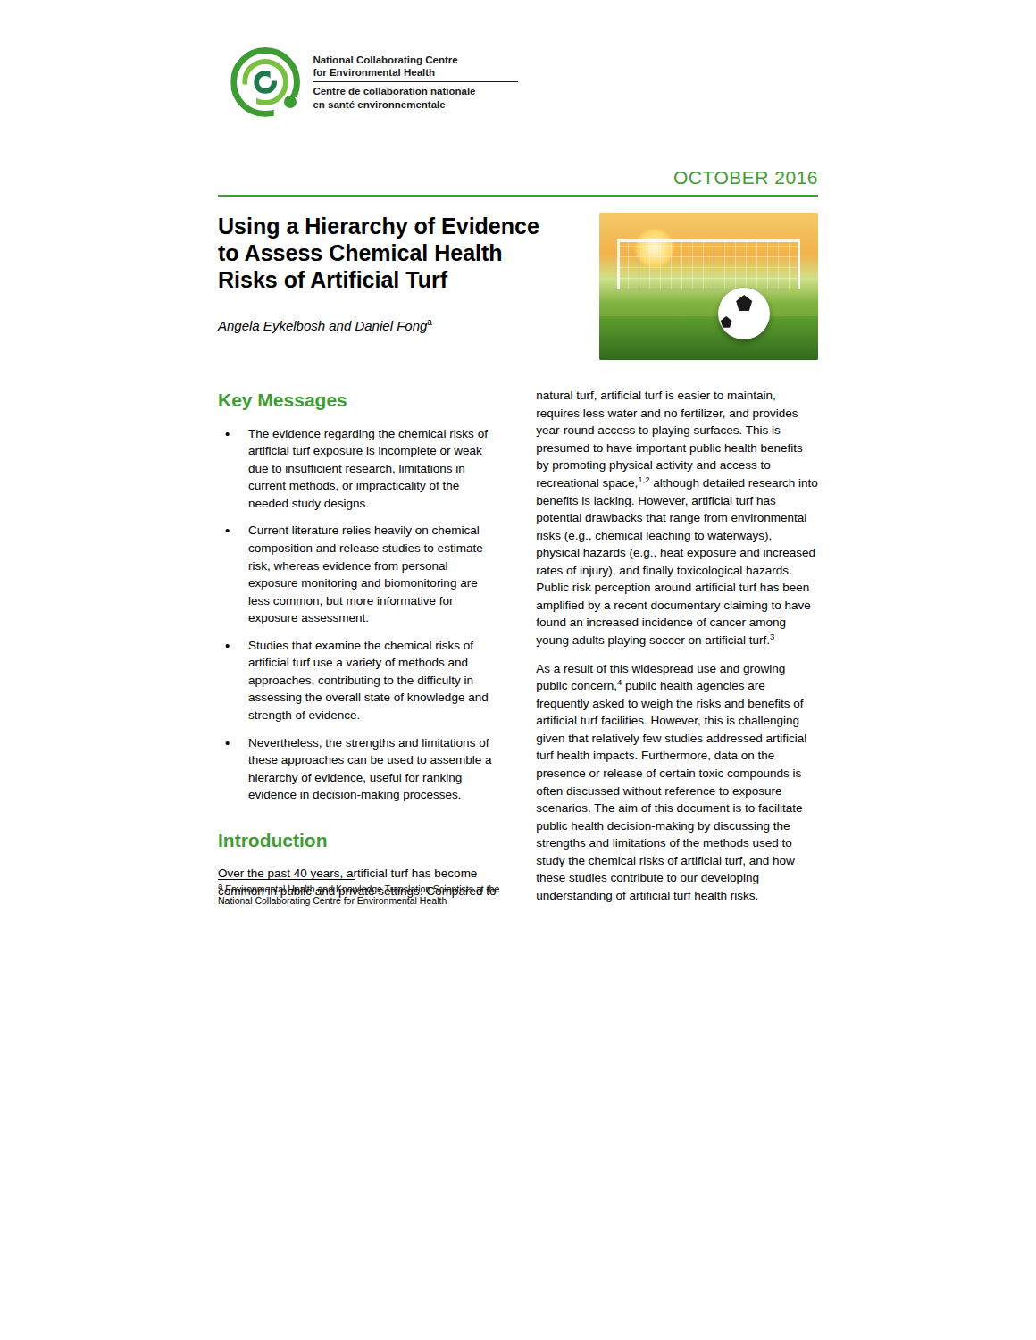National Collaborating Centre
for Environmental Health
Centre de collaboration nationale
en santé environnementale
OCTOBER 2016
Using a Hierarchy of Evidence
to Assess Chemical Health
Risks of Artificial Turf
Angela Eykelbosh and Daniel Fonga
Key Messages
The evidence regarding the chemical risks of artificial turf exposure is incomplete or weak due to insufficient research, limitations in current methods, or impracticality of the needed study designs.
Current literature relies heavily on chemical composition and release studies to estimate risk, whereas evidence from personal exposure monitoring and biomonitoring are less common, but more informative for exposure assessment.
Studies that examine the chemical risks of artificial turf use a variety of methods and approaches, contributing to the difficulty in assessing the overall state of knowledge and strength of evidence.
Nevertheless, the strengths and limitations of these approaches can be used to assemble a hierarchy of evidence, useful for ranking evidence in decision-making processes.
Introduction
Over the past 40 years, artificial turf has become common in public and private settings. Compared to natural turf, artificial turf is easier to maintain, requires less water and no fertilizer, and provides year-round access to playing surfaces. This is presumed to have important public health benefits by promoting physical activity and access to recreational space,1,2 although detailed research into benefits is lacking. However, artificial turf has potential drawbacks that range from environmental risks (e.g., chemical leaching to waterways), physical hazards (e.g., heat exposure and increased rates of injury), and finally toxicological hazards. Public risk perception around artificial turf has been amplified by a recent documentary claiming to have found an increased incidence of cancer among young adults playing soccer on artificial turf.3
As a result of this widespread use and growing public concern,4 public health agencies are frequently asked to weigh the risks and benefits of artificial turf facilities. However, this is challenging given that relatively few studies addressed artificial turf health impacts. Furthermore, data on the presence or release of certain toxic compounds is often discussed without reference to exposure scenarios. The aim of this document is to facilitate public health decision-making by discussing the strengths and limitations of the methods used to study the chemical risks of artificial turf, and how these studies contribute to our developing understanding of artificial turf health risks.
a Environmental Health and Knowledge Translation Scientists at the National Collaborating Centre for Environmental Health